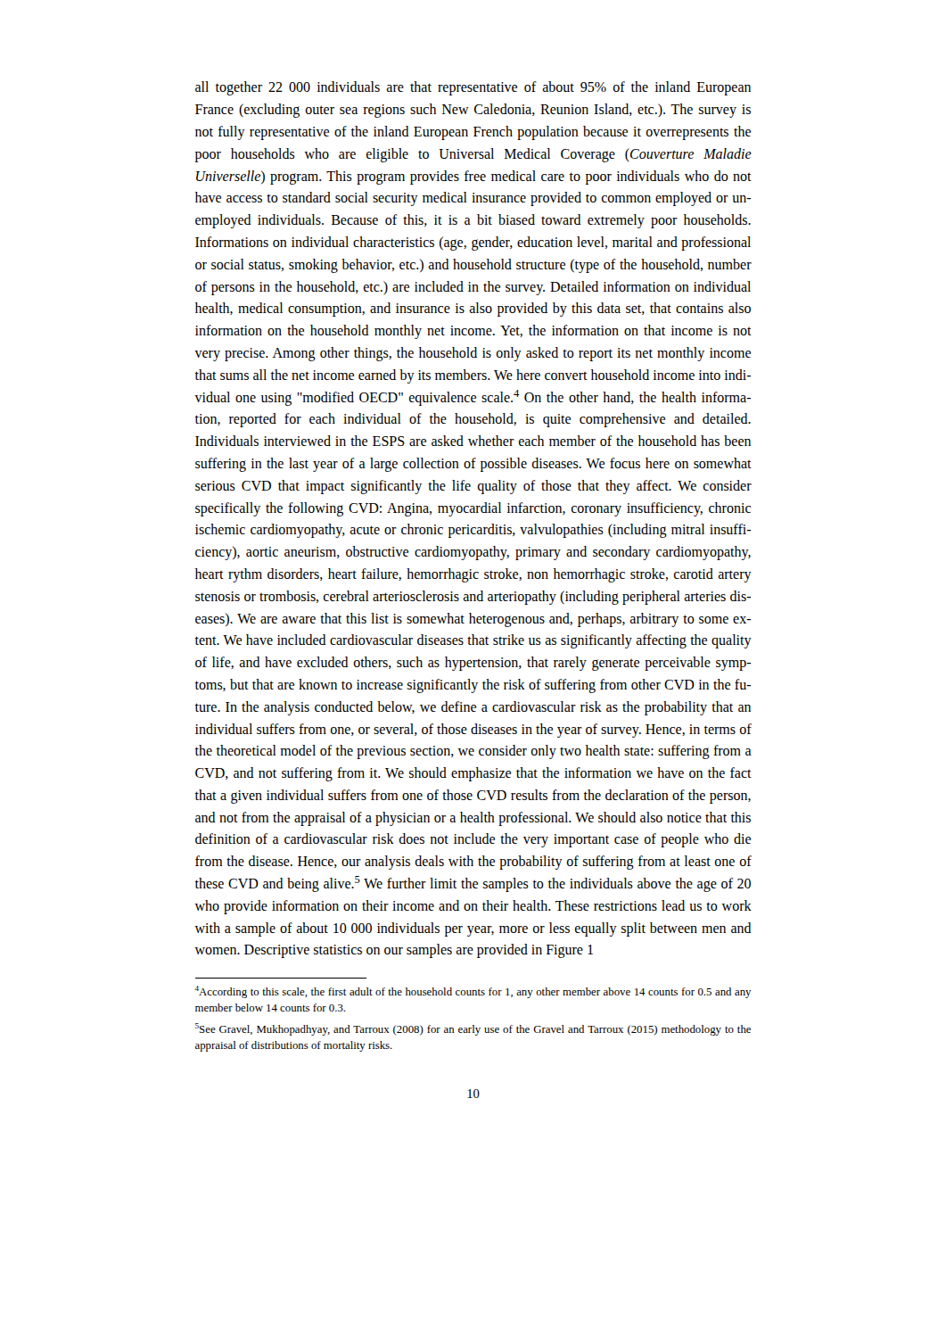all together 22 000 individuals are that representative of about 95% of the inland European France (excluding outer sea regions such New Caledonia, Reunion Island, etc.). The survey is not fully representative of the inland European French population because it overrepresents the poor households who are eligible to Universal Medical Coverage (Couverture Maladie Universelle) program. This program provides free medical care to poor individuals who do not have access to standard social security medical insurance provided to common employed or unemployed individuals. Because of this, it is a bit biased toward extremely poor households. Informations on individual characteristics (age, gender, education level, marital and professional or social status, smoking behavior, etc.) and household structure (type of the household, number of persons in the household, etc.) are included in the survey. Detailed information on individual health, medical consumption, and insurance is also provided by this data set, that contains also information on the household monthly net income. Yet, the information on that income is not very precise. Among other things, the household is only asked to report its net monthly income that sums all the net income earned by its members. We here convert household income into individual one using "modified OECD" equivalence scale.4 On the other hand, the health information, reported for each individual of the household, is quite comprehensive and detailed. Individuals interviewed in the ESPS are asked whether each member of the household has been suffering in the last year of a large collection of possible diseases. We focus here on somewhat serious CVD that impact significantly the life quality of those that they affect. We consider specifically the following CVD: Angina, myocardial infarction, coronary insufficiency, chronic ischemic cardiomyopathy, acute or chronic pericarditis, valvulopathies (including mitral insufficiency), aortic aneurism, obstructive cardiomyopathy, primary and secondary cardiomyopathy, heart rythm disorders, heart failure, hemorrhagic stroke, non hemorrhagic stroke, carotid artery stenosis or trombosis, cerebral arteriosclerosis and arteriopathy (including peripheral arteries diseases). We are aware that this list is somewhat heterogenous and, perhaps, arbitrary to some extent. We have included cardiovascular diseases that strike us as significantly affecting the quality of life, and have excluded others, such as hypertension, that rarely generate perceivable symptoms, but that are known to increase significantly the risk of suffering from other CVD in the future. In the analysis conducted below, we define a cardiovascular risk as the probability that an individual suffers from one, or several, of those diseases in the year of survey. Hence, in terms of the theoretical model of the previous section, we consider only two health state: suffering from a CVD, and not suffering from it. We should emphasize that the information we have on the fact that a given individual suffers from one of those CVD results from the declaration of the person, and not from the appraisal of a physician or a health professional. We should also notice that this definition of a cardiovascular risk does not include the very important case of people who die from the disease. Hence, our analysis deals with the probability of suffering from at least one of these CVD and being alive.5 We further limit the samples to the individuals above the age of 20 who provide information on their income and on their health. These restrictions lead us to work with a sample of about 10 000 individuals per year, more or less equally split between men and women. Descriptive statistics on our samples are provided in Figure 1
4According to this scale, the first adult of the household counts for 1, any other member above 14 counts for 0.5 and any member below 14 counts for 0.3.
5See Gravel, Mukhopadhyay, and Tarroux (2008) for an early use of the Gravel and Tarroux (2015) methodology to the appraisal of distributions of mortality risks.
10